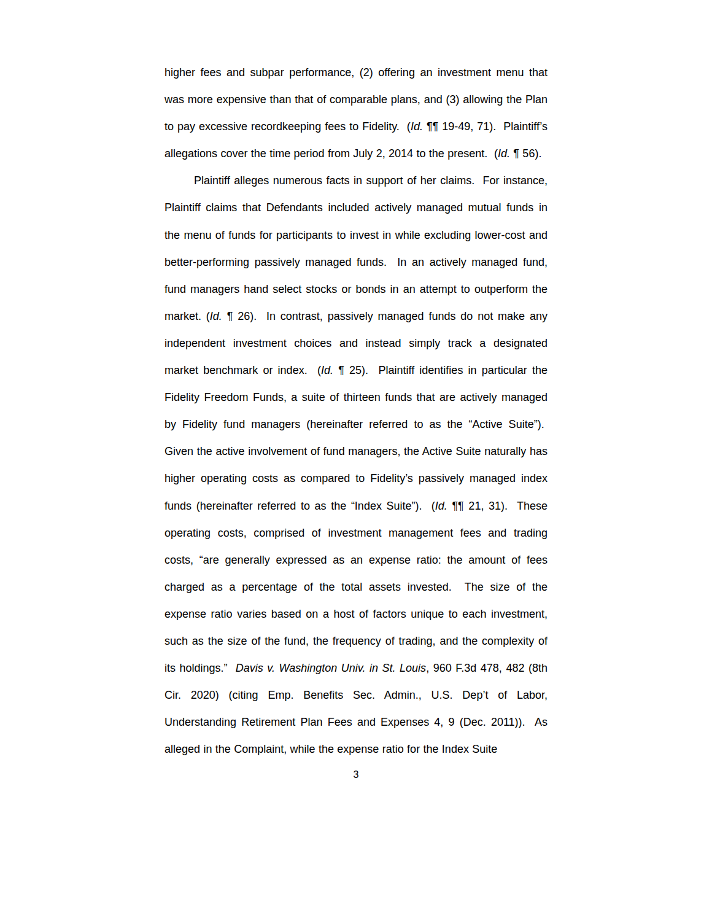higher fees and subpar performance, (2) offering an investment menu that was more expensive than that of comparable plans, and (3) allowing the Plan to pay excessive recordkeeping fees to Fidelity. (Id. ¶¶ 19-49, 71). Plaintiff’s allegations cover the time period from July 2, 2014 to the present. (Id. ¶ 56).
Plaintiff alleges numerous facts in support of her claims. For instance, Plaintiff claims that Defendants included actively managed mutual funds in the menu of funds for participants to invest in while excluding lower-cost and better-performing passively managed funds. In an actively managed fund, fund managers hand select stocks or bonds in an attempt to outperform the market. (Id. ¶ 26). In contrast, passively managed funds do not make any independent investment choices and instead simply track a designated market benchmark or index. (Id. ¶ 25). Plaintiff identifies in particular the Fidelity Freedom Funds, a suite of thirteen funds that are actively managed by Fidelity fund managers (hereinafter referred to as the “Active Suite”). Given the active involvement of fund managers, the Active Suite naturally has higher operating costs as compared to Fidelity’s passively managed index funds (hereinafter referred to as the “Index Suite”). (Id. ¶¶ 21, 31). These operating costs, comprised of investment management fees and trading costs, “are generally expressed as an expense ratio: the amount of fees charged as a percentage of the total assets invested. The size of the expense ratio varies based on a host of factors unique to each investment, such as the size of the fund, the frequency of trading, and the complexity of its holdings.” Davis v. Washington Univ. in St. Louis, 960 F.3d 478, 482 (8th Cir. 2020) (citing Emp. Benefits Sec. Admin., U.S. Dep’t of Labor, Understanding Retirement Plan Fees and Expenses 4, 9 (Dec. 2011)). As alleged in the Complaint, while the expense ratio for the Index Suite
3